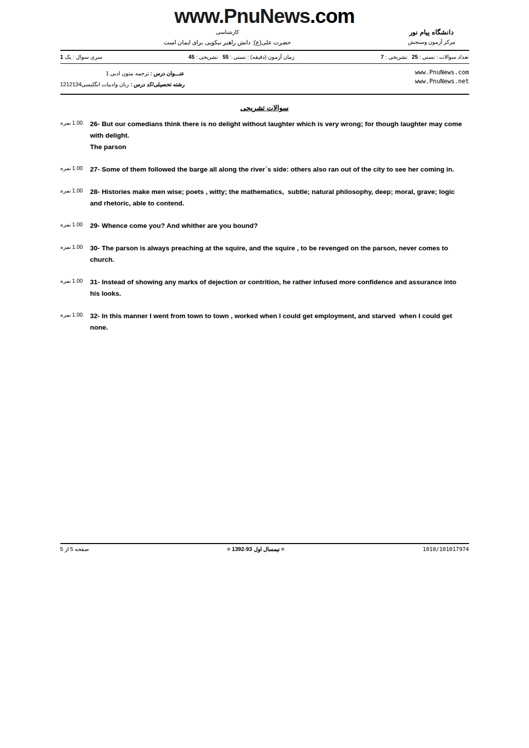www.PnuNews.com
دانشگاه پیام نور
مرکز آزمون وسنجش
کارشناسی
حضرت علی(ع): دانش راهبر نیکویی برای ایمان است
تعداد سوالات : تستی : 25 تشریحی : 7
زمان آزمون (دقیقه) : تستی : 55 تشریحی : 45
سری سوال : یک 1
www.PnuNews.com
www.PnuNews.net
عنـــوان درس : ترجمه متون ادبی 1
رشته تحصیلی/کد درس : زبان وادبیات انگلیسی1212134
سوالات تشریحی
26-But our comedians think there is no delight without laughter which is very wrong; for though laughter may come with delight.
The parson
1.00 نمره
27-Some of them followed the barge all along the river`s side: others also ran out of the city to see her coming in.
1.00 نمره
28-Histories make men wise; poets , witty; the mathematics, subtle; natural philosophy, deep; moral, grave; logic and rhetoric, able to contend.
1.00 نمره
29-Whence come you? And whither are you bound?
1.00 نمره
30-The parson is always preaching at the squire, and the squire , to be revenged on the parson, never comes to church.
1.00 نمره
31-Instead of showing any marks of dejection or contrition, he rather infused more confidence and assurance into his looks.
1.00 نمره
32-In this manner I went from town to town , worked when I could get employment, and starved when I could get none.
1.00 نمره
1010/101017974
= نیمسال اول 93-1392 =
صفحه 5 از 5